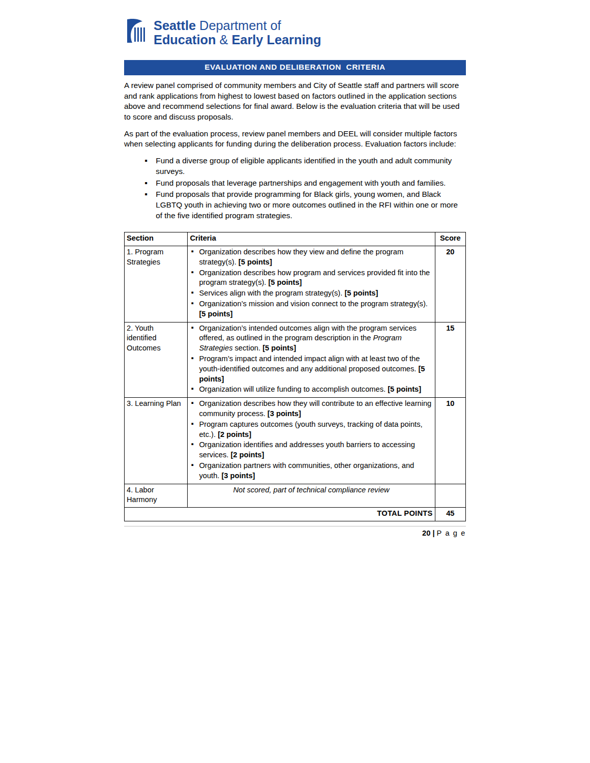Seattle Department of
Education & Early Learning
EVALUATION AND DELIBERATION CRITERIA
A review panel comprised of community members and City of Seattle staff and partners will score and rank applications from highest to lowest based on factors outlined in the application sections above and recommend selections for final award. Below is the evaluation criteria that will be used to score and discuss proposals.
As part of the evaluation process, review panel members and DEEL will consider multiple factors when selecting applicants for funding during the deliberation process. Evaluation factors include:
Fund a diverse group of eligible applicants identified in the youth and adult community surveys.
Fund proposals that leverage partnerships and engagement with youth and families.
Fund proposals that provide programming for Black girls, young women, and Black LGBTQ youth in achieving two or more outcomes outlined in the RFI within one or more of the five identified program strategies.
| Section | Criteria | Score |
| --- | --- | --- |
| 1. Program Strategies | Organization describes how they view and define the program strategy(s). [5 points] Organization describes how program and services provided fit into the program strategy(s). [5 points] Services align with the program strategy(s). [5 points] Organization’s mission and vision connect to the program strategy(s). [5 points] | 20 |
| 2. Youth identified Outcomes | Organization’s intended outcomes align with the program services offered, as outlined in the program description in the Program Strategies section. [5 points] Program’s impact and intended impact align with at least two of the youth-identified outcomes and any additional proposed outcomes. [5 points] Organization will utilize funding to accomplish outcomes. [5 points] | 15 |
| 3. Learning Plan | Organization describes how they will contribute to an effective learning community process. [3 points] Program captures outcomes (youth surveys, tracking of data points, etc.). [2 points] Organization identifies and addresses youth barriers to accessing services. [2 points] Organization partners with communities, other organizations, and youth. [3 points] | 10 |
| 4. Labor Harmony | Not scored, part of technical compliance review | |
| TOTAL POINTS | 45 |
20 | P a g e